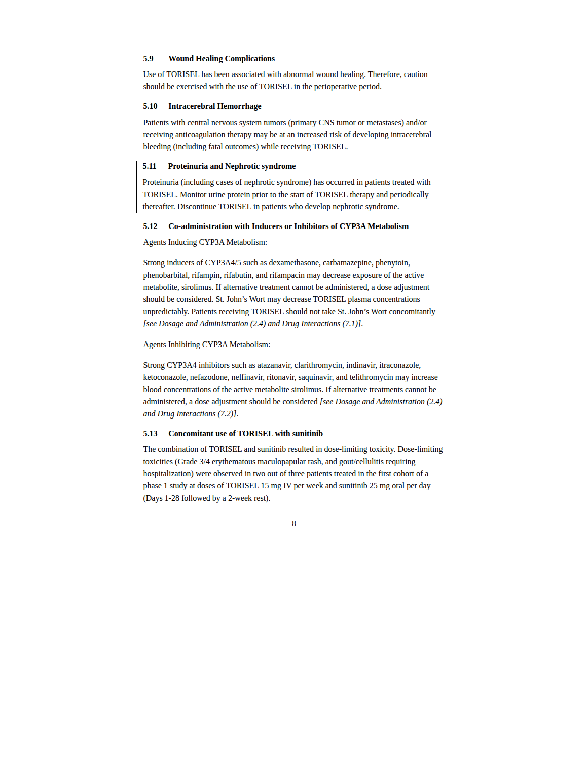5.9 Wound Healing Complications
Use of TORISEL has been associated with abnormal wound healing. Therefore, caution should be exercised with the use of TORISEL in the perioperative period.
5.10 Intracerebral Hemorrhage
Patients with central nervous system tumors (primary CNS tumor or metastases) and/or receiving anticoagulation therapy may be at an increased risk of developing intracerebral bleeding (including fatal outcomes) while receiving TORISEL.
5.11 Proteinuria and Nephrotic syndrome
Proteinuria (including cases of nephrotic syndrome) has occurred in patients treated with TORISEL. Monitor urine protein prior to the start of TORISEL therapy and periodically thereafter. Discontinue TORISEL in patients who develop nephrotic syndrome.
5.12 Co-administration with Inducers or Inhibitors of CYP3A Metabolism
Agents Inducing CYP3A Metabolism:
Strong inducers of CYP3A4/5 such as dexamethasone, carbamazepine, phenytoin, phenobarbital, rifampin, rifabutin, and rifampacin may decrease exposure of the active metabolite, sirolimus. If alternative treatment cannot be administered, a dose adjustment should be considered. St. John’s Wort may decrease TORISEL plasma concentrations unpredictably. Patients receiving TORISEL should not take St. John’s Wort concomitantly [see Dosage and Administration (2.4) and Drug Interactions (7.1)].
Agents Inhibiting CYP3A Metabolism:
Strong CYP3A4 inhibitors such as atazanavir, clarithromycin, indinavir, itraconazole, ketoconazole, nefazodone, nelfinavir, ritonavir, saquinavir, and telithromycin may increase blood concentrations of the active metabolite sirolimus. If alternative treatments cannot be administered, a dose adjustment should be considered [see Dosage and Administration (2.4) and Drug Interactions (7.2)].
5.13 Concomitant use of TORISEL with sunitinib
The combination of TORISEL and sunitinib resulted in dose-limiting toxicity. Dose-limiting toxicities (Grade 3/4 erythematous maculopapular rash, and gout/cellulitis requiring hospitalization) were observed in two out of three patients treated in the first cohort of a phase 1 study at doses of TORISEL 15 mg IV per week and sunitinib 25 mg oral per day (Days 1-28 followed by a 2-week rest).
8